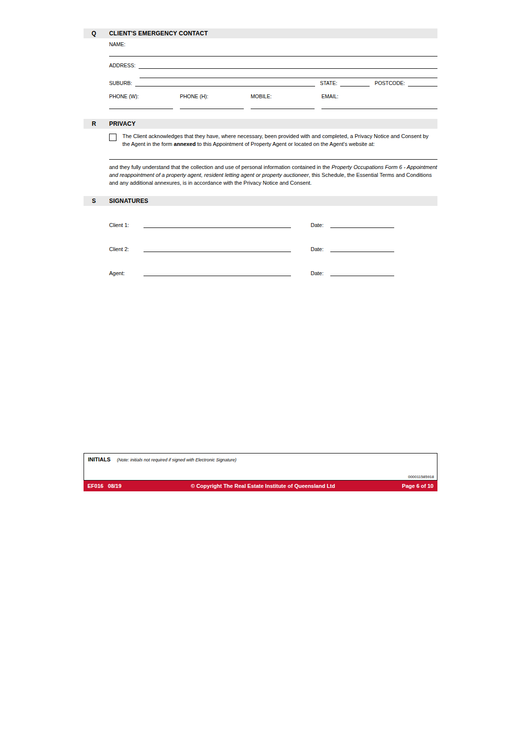Q
CLIENT'S EMERGENCY CONTACT
NAME:
ADDRESS:
SUBURB:
STATE:
POSTCODE:
PHONE (W):
PHONE (H):
MOBILE:
EMAIL:
R
PRIVACY
The Client acknowledges that they have, where necessary, been provided with and completed, a Privacy Notice and Consent by the Agent in the form annexed to this Appointment of Property Agent or located on the Agent's website at:
and they fully understand that the collection and use of personal information contained in the Property Occupations Form 6 - Appointment and reappointment of a property agent, resident letting agent or property auctioneer, this Schedule, the Essential Terms and Conditions and any additional annexures, is in accordance with the Privacy Notice and Consent.
S
SIGNATURES
Client 1:
Date:
Client 2:
Date:
Agent:
Date:
INITIALS (Note: initials not required if signed with Electronic Signature) 000011585918
EF016 08/19
© Copyright The Real Estate Institute of Queensland Ltd
Page 6 of 10